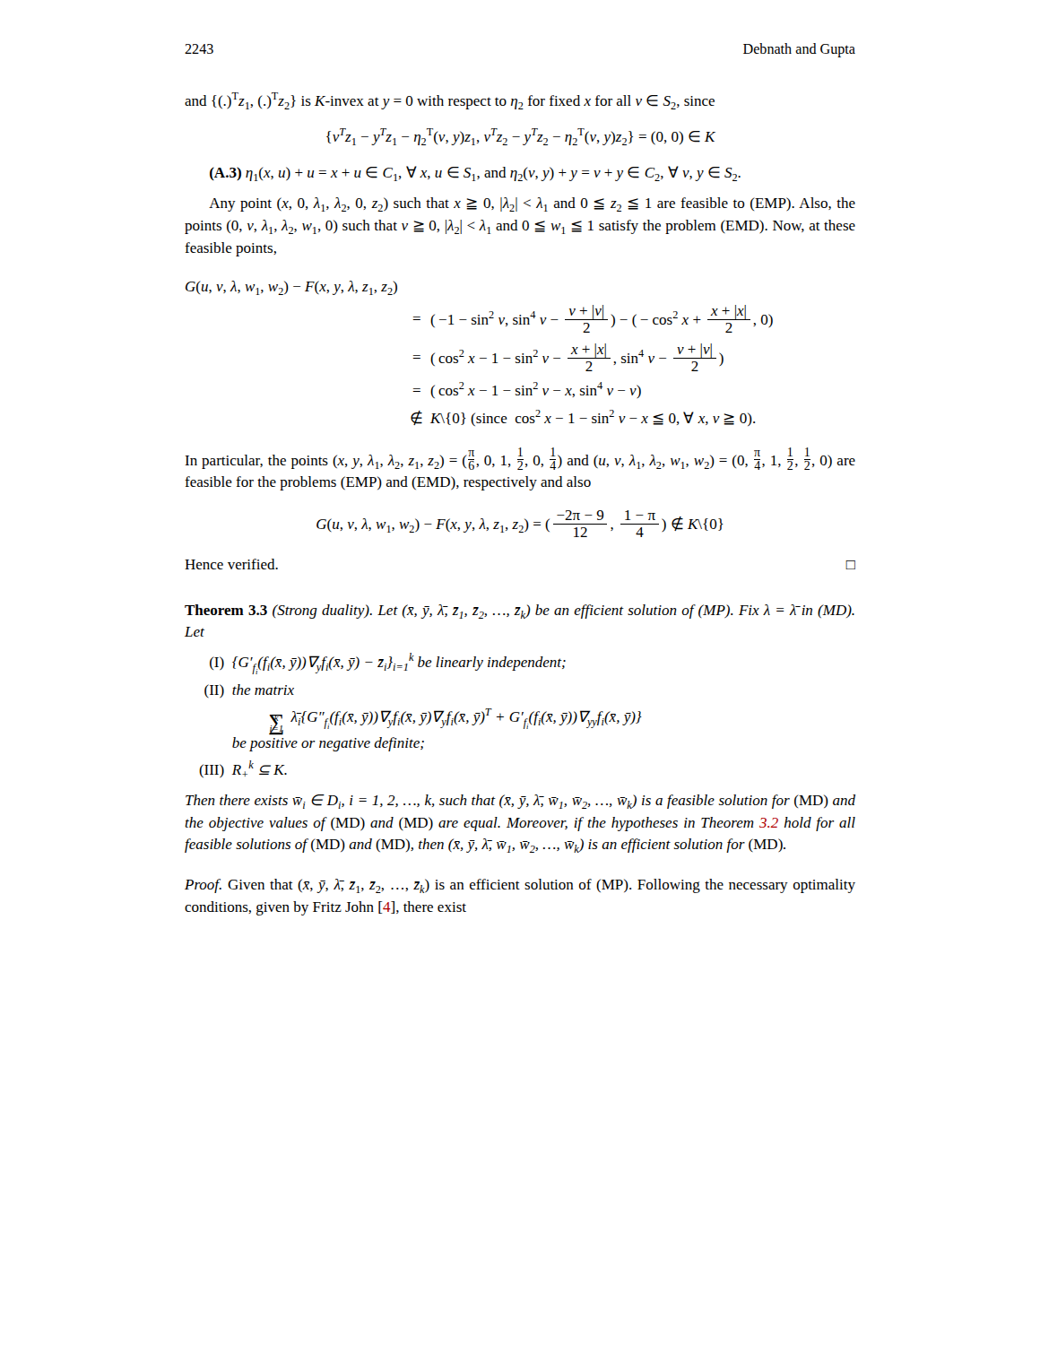2243 Debnath and Gupta
and {(.)Tz1, (.)Tz2} is K-invex at y = 0 with respect to η2 for fixed x for all v ∈ S2, since
{vTz1 − yTz1 − η2T(v, y)z1, vTz2 − yTz2 − η2T(v, y)z2} = (0, 0) ∈ K
(A.3) η1(x, u) + u = x + u ∈ C1, ∀ x, u ∈ S1, and η2(v, y) + y = v + y ∈ C2, ∀ v, y ∈ S2.
Any point (x, 0, λ1, λ2, 0, z2) such that x ≧ 0, |λ2| < λ1 and 0 ≦ z2 ≦ 1 are feasible to (EMP). Also, the points (0, v, λ1, λ2, w1, 0) such that v ≧ 0, |λ2| < λ1 and 0 ≦ w1 ≦ 1 satisfy the problem (EMD). Now, at these feasible points,
G(u, v, λ, w1, w2) − F(x, y, λ, z1, z2)
=
( −1 − sin2 v, sin4 v − v + |v|2) − ( − cos2 x + x + |x|2, 0)
=
( cos2 x − 1 − sin2 v − x + |x|2, sin4 v − v + |v|2)
=
( cos2 x − 1 − sin2 v − x, sin4 v − v)
∉
K\{0} (since cos2 x − 1 − sin2 v − x ≦ 0, ∀ x, v ≧ 0).
In particular, the points (x, y, λ1, λ2, z1, z2) = (π 6, 0, 1, 12, 0, 14) and (u, v, λ1, λ2, w1, w2) = (0, π 4, 1, 12, 12, 0) are feasible for the problems (EMP) and (EMD), respectively and also
G(u, v, λ, w1, w2) − F(x, y, λ, z1, z2) = (−2π − 912, 1 − π 4) ∉ K\{0}
Hence verified. □
Theorem 3.3 (Strong duality). Let (x̄, ȳ, λ̄, z̄1, z̄2, …, z̄k) be an efficient solution of (MP). Fix λ = λ̄ in (MD). Let
(I){G′fi(fi(x̄, ȳ))∇yfi(x̄, ȳ) − z̄i}i=1k be linearly independent;
(II) the matrix
k∑i=1 λ̄i{G″fi(fi(x̄, ȳ))∇yfi(x̄, ȳ)∇yfi(x̄, ȳ)T + G′fi(fi(x̄, ȳ))∇yyfi(x̄, ȳ)}
be positive or negative definite;
(III) R+k ⊆ K.
Then there exists w̄i ∈ Di, i = 1, 2, …, k, such that (x̄, ȳ, λ̄, w̄1, w̄2, …, w̄k) is a feasible solution for (MD) and the objective values of (MD) and (MD) are equal. Moreover, if the hypotheses in Theorem 3.2 hold for all feasible solutions of (MD) and (MD), then (x̄, ȳ, λ̄, w̄1, w̄2, …, w̄k) is an efficient solution for (MD).
Proof. Given that (x̄, ȳ, λ̄, z̄1, z̄2, …, z̄k) is an efficient solution of (MP). Following the necessary optimality conditions, given by Fritz John [4], there exist